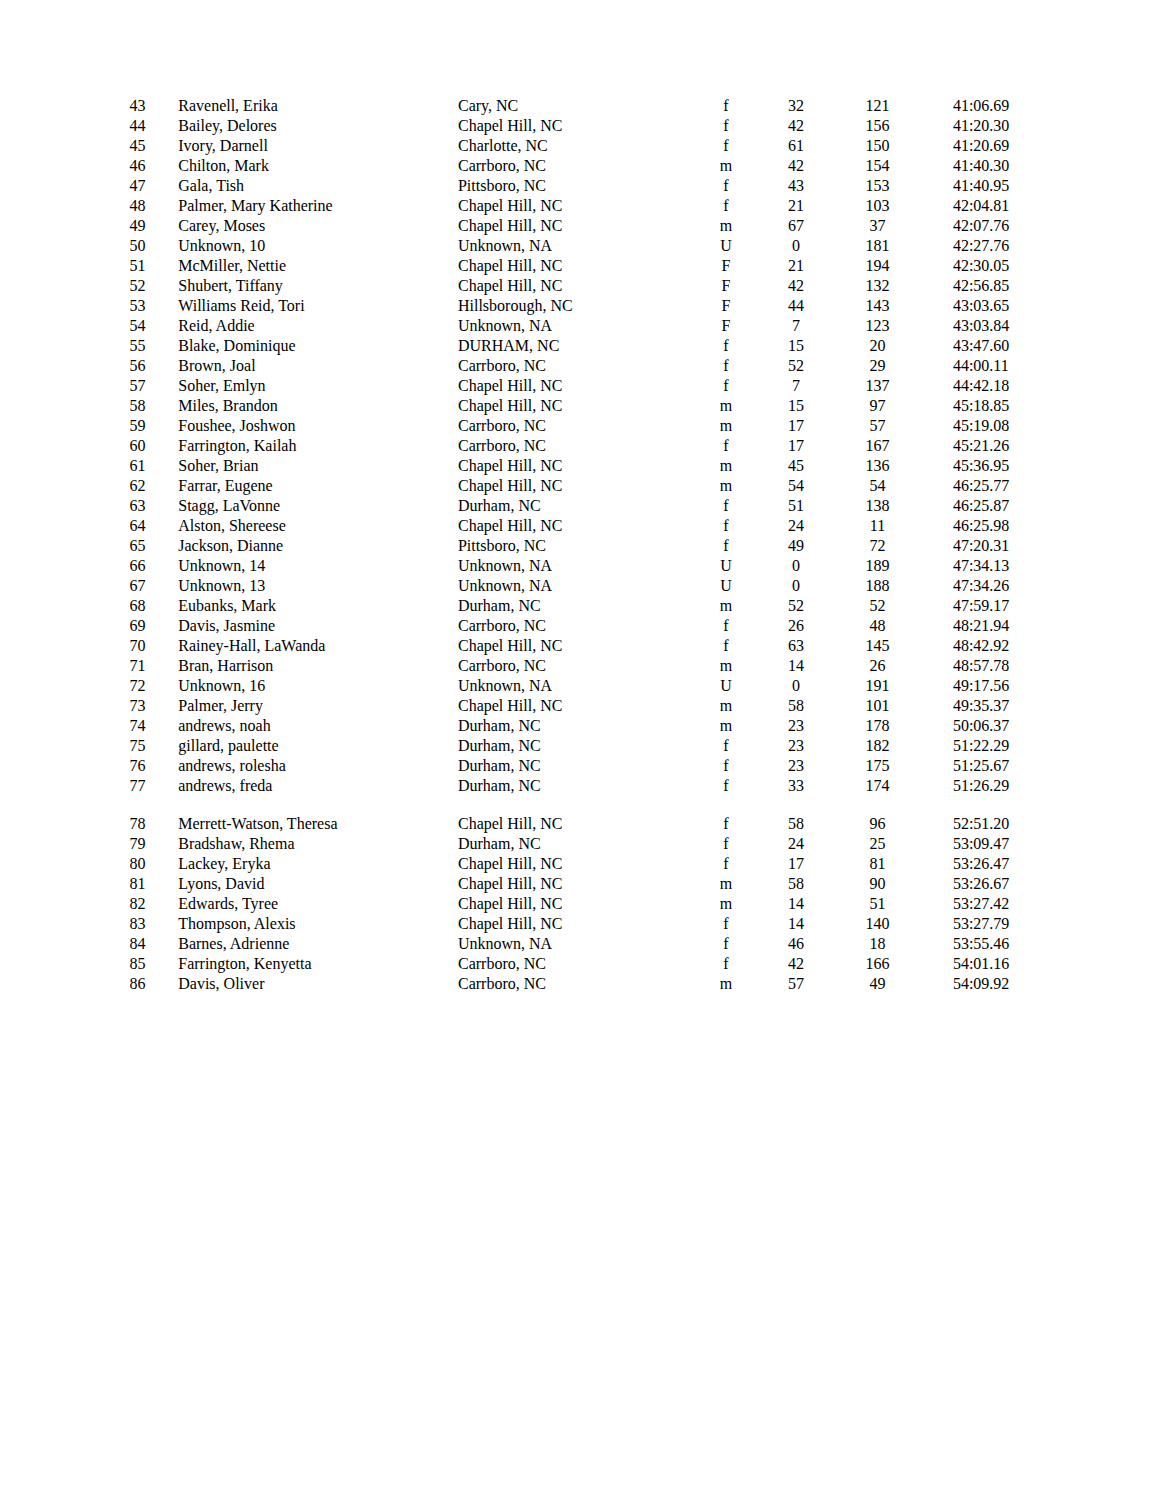| 43 | Ravenell, Erika | Cary, NC | f | 32 | 121 | 41:06.69 |
| 44 | Bailey, Delores | Chapel Hill, NC | f | 42 | 156 | 41:20.30 |
| 45 | Ivory, Darnell | Charlotte, NC | f | 61 | 150 | 41:20.69 |
| 46 | Chilton, Mark | Carrboro, NC | m | 42 | 154 | 41:40.30 |
| 47 | Gala, Tish | Pittsboro, NC | f | 43 | 153 | 41:40.95 |
| 48 | Palmer, Mary Katherine | Chapel Hill, NC | f | 21 | 103 | 42:04.81 |
| 49 | Carey, Moses | Chapel Hill, NC | m | 67 | 37 | 42:07.76 |
| 50 | Unknown, 10 | Unknown, NA | U | 0 | 181 | 42:27.76 |
| 51 | McMiller, Nettie | Chapel Hill, NC | F | 21 | 194 | 42:30.05 |
| 52 | Shubert, Tiffany | Chapel Hill, NC | F | 42 | 132 | 42:56.85 |
| 53 | Williams Reid, Tori | Hillsborough, NC | F | 44 | 143 | 43:03.65 |
| 54 | Reid, Addie | Unknown, NA | F | 7 | 123 | 43:03.84 |
| 55 | Blake, Dominique | DURHAM, NC | f | 15 | 20 | 43:47.60 |
| 56 | Brown, Joal | Carrboro, NC | f | 52 | 29 | 44:00.11 |
| 57 | Soher, Emlyn | Chapel Hill, NC | f | 7 | 137 | 44:42.18 |
| 58 | Miles, Brandon | Chapel Hill, NC | m | 15 | 97 | 45:18.85 |
| 59 | Foushee, Joshwon | Carrboro, NC | m | 17 | 57 | 45:19.08 |
| 60 | Farrington, Kailah | Carrboro, NC | f | 17 | 167 | 45:21.26 |
| 61 | Soher, Brian | Chapel Hill, NC | m | 45 | 136 | 45:36.95 |
| 62 | Farrar, Eugene | Chapel Hill, NC | m | 54 | 54 | 46:25.77 |
| 63 | Stagg, LaVonne | Durham, NC | f | 51 | 138 | 46:25.87 |
| 64 | Alston, Shereese | Chapel Hill, NC | f | 24 | 11 | 46:25.98 |
| 65 | Jackson, Dianne | Pittsboro, NC | f | 49 | 72 | 47:20.31 |
| 66 | Unknown, 14 | Unknown, NA | U | 0 | 189 | 47:34.13 |
| 67 | Unknown, 13 | Unknown, NA | U | 0 | 188 | 47:34.26 |
| 68 | Eubanks, Mark | Durham, NC | m | 52 | 52 | 47:59.17 |
| 69 | Davis, Jasmine | Carrboro, NC | f | 26 | 48 | 48:21.94 |
| 70 | Rainey-Hall, LaWanda | Chapel Hill, NC | f | 63 | 145 | 48:42.92 |
| 71 | Bran, Harrison | Carrboro, NC | m | 14 | 26 | 48:57.78 |
| 72 | Unknown, 16 | Unknown, NA | U | 0 | 191 | 49:17.56 |
| 73 | Palmer, Jerry | Chapel Hill, NC | m | 58 | 101 | 49:35.37 |
| 74 | andrews, noah | Durham, NC | m | 23 | 178 | 50:06.37 |
| 75 | gillard, paulette | Durham, NC | f | 23 | 182 | 51:22.29 |
| 76 | andrews, rolesha | Durham, NC | f | 23 | 175 | 51:25.67 |
| 77 | andrews, freda | Durham, NC | f | 33 | 174 | 51:26.29 |
| 78 | Merrett-Watson, Theresa | Chapel Hill, NC | f | 58 | 96 | 52:51.20 |
| 79 | Bradshaw, Rhema | Durham, NC | f | 24 | 25 | 53:09.47 |
| 80 | Lackey, Eryka | Chapel Hill, NC | f | 17 | 81 | 53:26.47 |
| 81 | Lyons, David | Chapel Hill, NC | m | 58 | 90 | 53:26.67 |
| 82 | Edwards, Tyree | Chapel Hill, NC | m | 14 | 51 | 53:27.42 |
| 83 | Thompson, Alexis | Chapel Hill, NC | f | 14 | 140 | 53:27.79 |
| 84 | Barnes, Adrienne | Unknown, NA | f | 46 | 18 | 53:55.46 |
| 85 | Farrington, Kenyetta | Carrboro, NC | f | 42 | 166 | 54:01.16 |
| 86 | Davis, Oliver | Carrboro, NC | m | 57 | 49 | 54:09.92 |